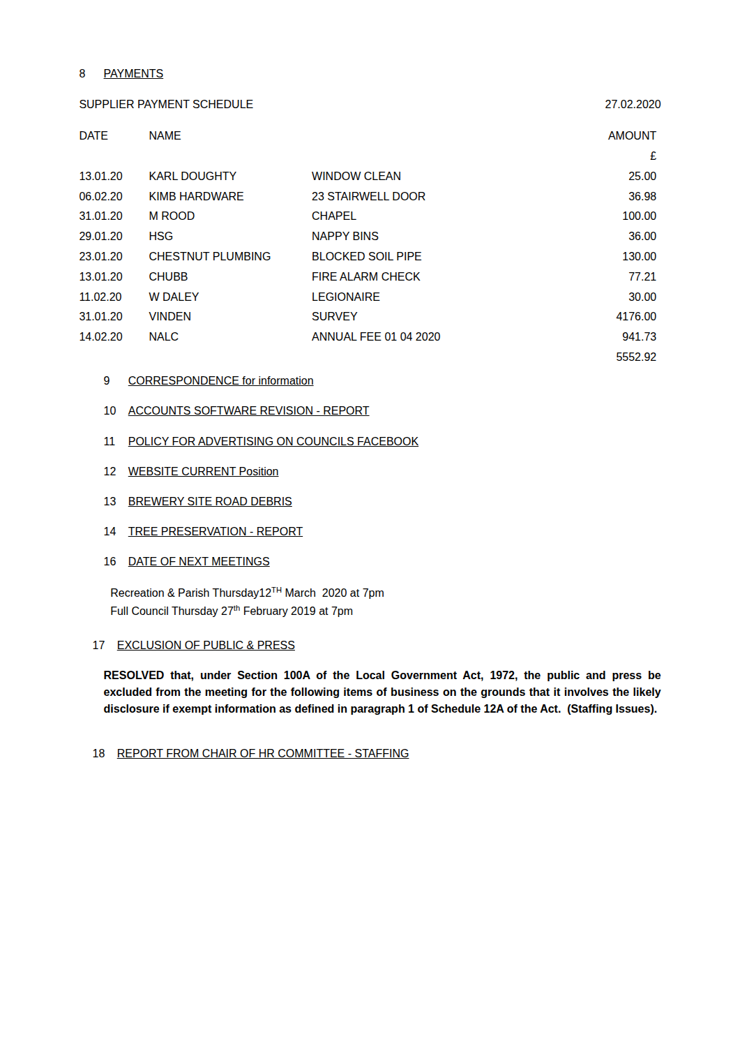8 PAYMENTS
SUPPLIER PAYMENT SCHEDULE 27.02.2020
| DATE | NAME | | AMOUNT |
| | | | £ |
| 13.01.20 | KARL DOUGHTY | WINDOW CLEAN | 25.00 |
| 06.02.20 | KIMB HARDWARE | 23 STAIRWELL DOOR | 36.98 |
| 31.01.20 | M ROOD | CHAPEL | 100.00 |
| 29.01.20 | HSG | NAPPY BINS | 36.00 |
| 23.01.20 | CHESTNUT PLUMBING | BLOCKED SOIL PIPE | 130.00 |
| 13.01.20 | CHUBB | FIRE ALARM CHECK | 77.21 |
| 11.02.20 | W DALEY | LEGIONAIRE | 30.00 |
| 31.01.20 | VINDEN | SURVEY | 4176.00 |
| 14.02.20 | NALC | ANNUAL FEE 01 04 2020 | 941.73 |
| 5552.92 |
9 CORRESPONDENCE for information
10 ACCOUNTS SOFTWARE REVISION - REPORT
11 POLICY FOR ADVERTISING ON COUNCILS FACEBOOK
12 WEBSITE CURRENT Position
13 BREWERY SITE ROAD DEBRIS
14 TREE PRESERVATION - REPORT
16 DATE OF NEXT MEETINGS
Recreation & Parish Thursday12TH March 2020 at 7pm
Full Council Thursday 27th February 2019 at 7pm
17 EXCLUSION OF PUBLIC & PRESS
RESOLVED that, under Section 100A of the Local Government Act, 1972, the public and press be excluded from the meeting for the following items of business on the grounds that it involves the likely disclosure if exempt information as defined in paragraph 1 of Schedule 12A of the Act. (Staffing Issues).
18 REPORT FROM CHAIR OF HR COMMITTEE - STAFFING